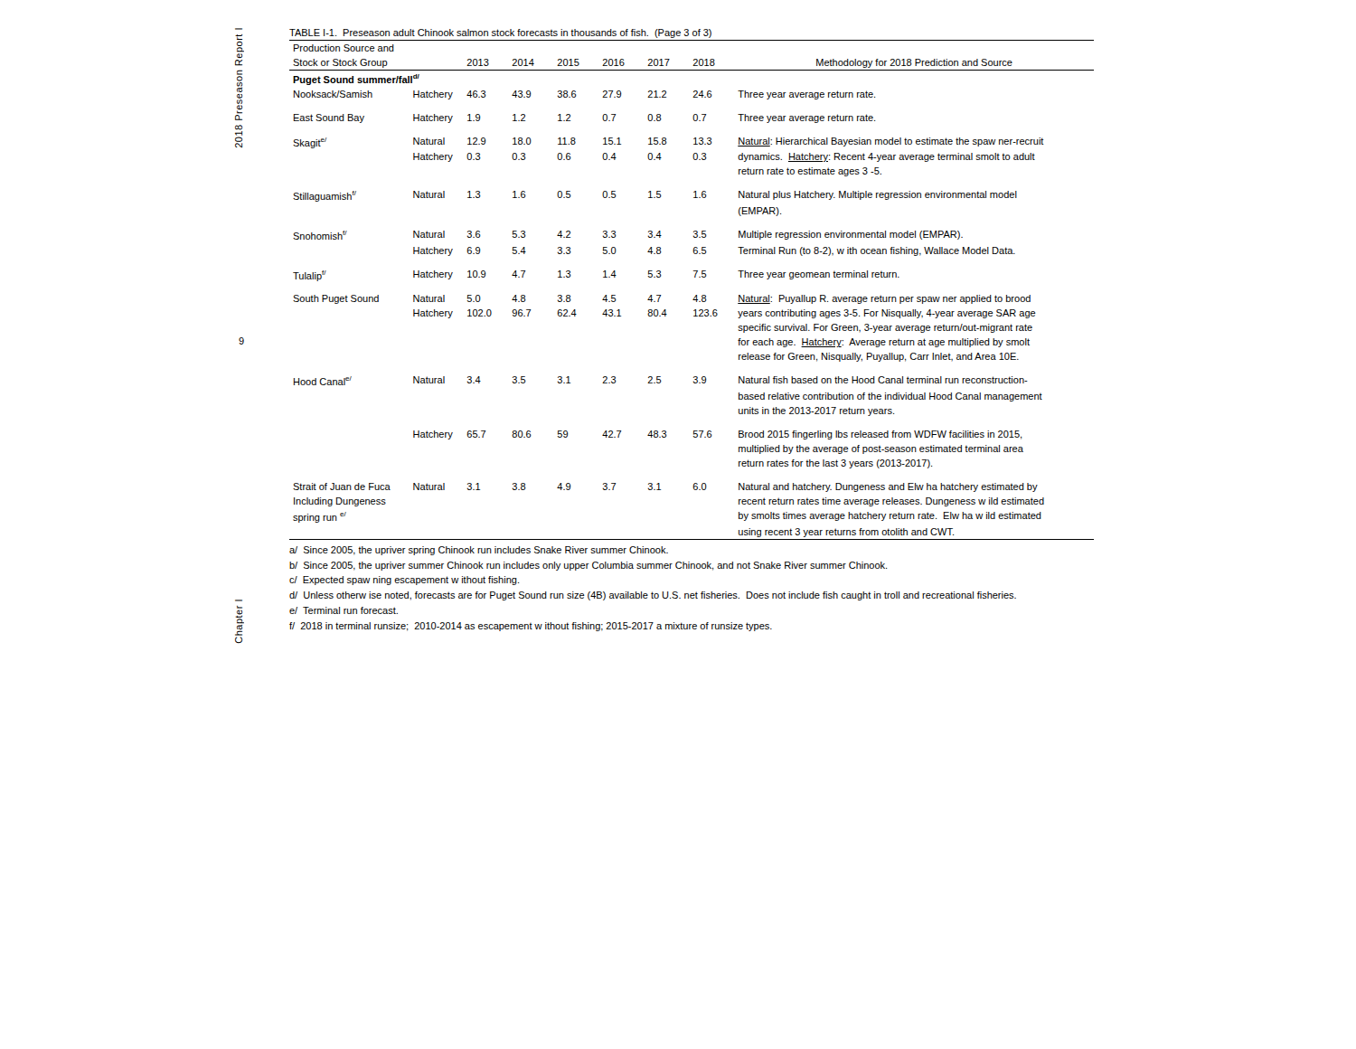2018 Preseason Report I
9
Chapter I
TABLE I-1. Preseason adult Chinook salmon stock forecasts in thousands of fish. (Page 3 of 3)
| Production Source and | | |
| Stock or Stock Group | 2013 | 2014 | 2015 | 2016 | 2017 | 2018 | Methodology for 2018 Prediction and Source |
| Puget Sound summer/fall d/ |
| Nooksack/Samish | Hatchery | 46.3 | 43.9 | 38.6 | 27.9 | 21.2 | 24.6 | Three year average return rate. |
| East Sound Bay | Hatchery | 1.9 | 1.2 | 1.2 | 0.7 | 0.8 | 0.7 | Three year average return rate. |
| Skagit e/ | Natural | 12.9 | 18.0 | 11.8 | 15.1 | 15.8 | 13.3 | Natural : Hierarchical Bayesian model to estimate the spaw ner-recruit |
| | Hatchery | 0.3 | 0.3 | 0.6 | 0.4 | 0.4 | 0.3 | dynamics. Hatchery : Recent 4-year average terminal smolt to adult |
| | | | | | | | | return rate to estimate ages 3 -5. |
| Stillaguamish f/ | Natural | 1.3 | 1.6 | 0.5 | 0.5 | 1.5 | 1.6 | Natural plus Hatchery. Multiple regression environmental model |
| | | | | | | | | (EMPAR). |
| Snohomish f/ | Natural | 3.6 | 5.3 | 4.2 | 3.3 | 3.4 | 3.5 | Multiple regression environmental model (EMPAR). |
| | Hatchery | 6.9 | 5.4 | 3.3 | 5.0 | 4.8 | 6.5 | Terminal Run (to 8-2), w ith ocean fishing, Wallace Model Data. |
| Tulalip f/ | Hatchery | 10.9 | 4.7 | 1.3 | 1.4 | 5.3 | 7.5 | Three year geomean terminal return. |
| South Puget Sound | Natural | 5.0 | 4.8 | 3.8 | 4.5 | 4.7 | 4.8 | Natural : Puyallup R. average return per spaw ner applied to brood |
| | Hatchery | 102.0 | 96.7 | 62.4 | 43.1 | 80.4 | 123.6 | years contributing ages 3-5. For Nisqually, 4-year average SAR age |
| | | | | | | | | specific survival. For Green, 3-year average return/out-migrant rate |
| | | | | | | | | for each age. Hatchery : Average return at age multiplied by smolt |
| | | | | | | | | release for Green, Nisqually, Puyallup, Carr Inlet, and Area 10E. |
| Hood Canal e/ | Natural | 3.4 | 3.5 | 3.1 | 2.3 | 2.5 | 3.9 | Natural fish based on the Hood Canal terminal run reconstruction- |
| | | | | | | | | based relative contribution of the individual Hood Canal management |
| | | | | | | | | units in the 2013-2017 return years. |
| | Hatchery | 65.7 | 80.6 | 59 | 42.7 | 48.3 | 57.6 | Brood 2015 fingerling lbs released from WDFW facilities in 2015, |
| | | | | | | | | multiplied by the average of post-season estimated terminal area |
| | | | | | | | | return rates for the last 3 years (2013-2017). |
| Strait of Juan de Fuca | Natural | 3.1 | 3.8 | 4.9 | 3.7 | 3.1 | 6.0 | Natural and hatchery. Dungeness and Elw ha hatchery estimated by |
| Including Dungeness | | | | | | | | recent return rates time average releases. Dungeness w ild estimated |
| spring run e/ | | | | | | | | by smolts times average hatchery return rate. Elw ha w ild estimated |
| | | | | | | | | using recent 3 year returns from otolith and CWT. |
a/ Since 2005, the upriver spring Chinook run includes Snake River summer Chinook.
b/ Since 2005, the upriver summer Chinook run includes only upper Columbia summer Chinook, and not Snake River summer Chinook.
c/ Expected spaw ning escapement w ithout fishing.
d/ Unless otherw ise noted, forecasts are for Puget Sound run size (4B) available to U.S. net fisheries. Does not include fish caught in troll and recreational fisheries.
e/ Terminal run forecast.
f/ 2018 in terminal runsize; 2010-2014 as escapement w ithout fishing; 2015-2017 a mixture of runsize types.